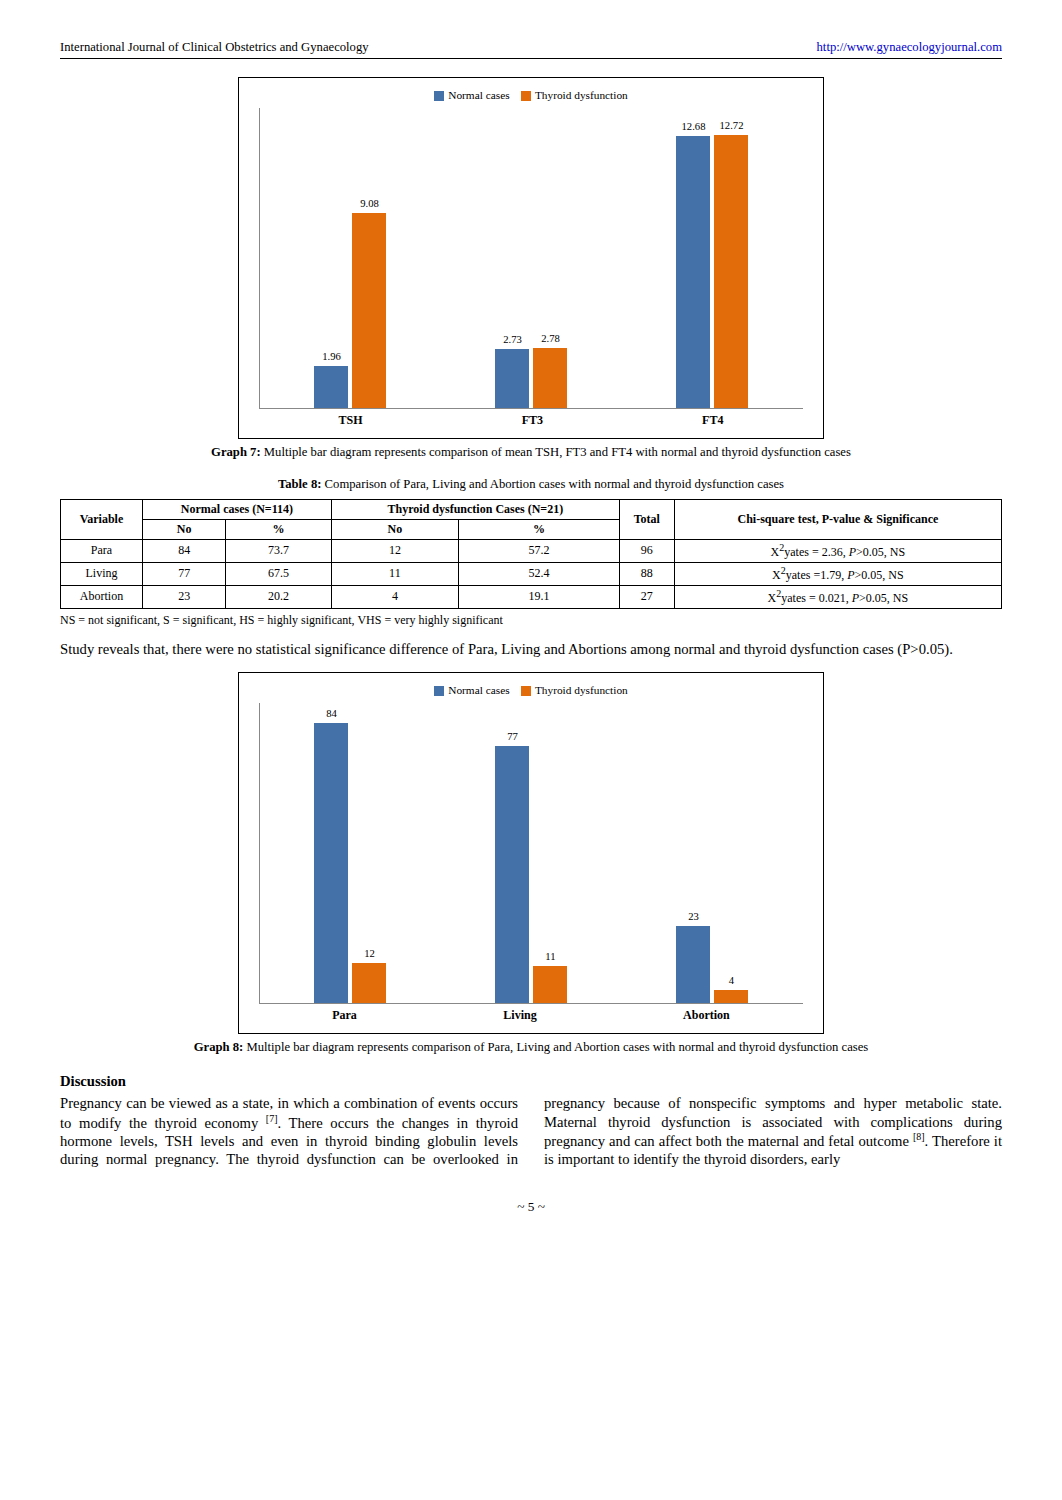International Journal of Clinical Obstetrics and Gynaecology http://www.gynaecologyjournal.com
Normal cases Thyroid dysfunction
1.96
9.08
2.73
2.78
12.68
12.72
TSH FT3 FT4
Graph 7: Multiple bar diagram represents comparison of mean TSH, FT3 and FT4 with normal and thyroid dysfunction cases
Table 8: Comparison of Para, Living and Abortion cases with normal and thyroid dysfunction cases
| Variable | Normal cases (N=114) | Thyroid dysfunction Cases (N=21) | Total | Chi-square test, P-value & Significance |
| --- | --- | --- | --- | --- |
| No | % | No | % |
| Para | 84 | 73.7 | 12 | 57.2 | 96 | X 2 yates = 2.36, P >0.05, NS |
| Living | 77 | 67.5 | 11 | 52.4 | 88 | X 2 yates =1.79, P >0.05, NS |
| Abortion | 23 | 20.2 | 4 | 19.1 | 27 | X 2 yates = 0.021, P >0.05, NS |
NS = not significant, S = significant, HS = highly significant, VHS = very highly significant
Study reveals that, there were no statistical significance difference of Para, Living and Abortions among normal and thyroid dysfunction cases (P>0.05).
Normal cases Thyroid dysfunction
84
12
77
11
23
4
Para Living Abortion
Graph 8: Multiple bar diagram represents comparison of Para, Living and Abortion cases with normal and thyroid dysfunction cases
Discussion
Pregnancy can be viewed as a state, in which a combination of events occurs to modify the thyroid economy [7]. There occurs the changes in thyroid hormone levels, TSH levels and even in thyroid binding globulin levels during normal pregnancy. The thyroid dysfunction can be overlooked in pregnancy because of nonspecific symptoms and hyper metabolic state. Maternal thyroid dysfunction is associated with complications during pregnancy and can affect both the maternal and fetal outcome [8]. Therefore it is important to identify the thyroid disorders, early
~ 5 ~